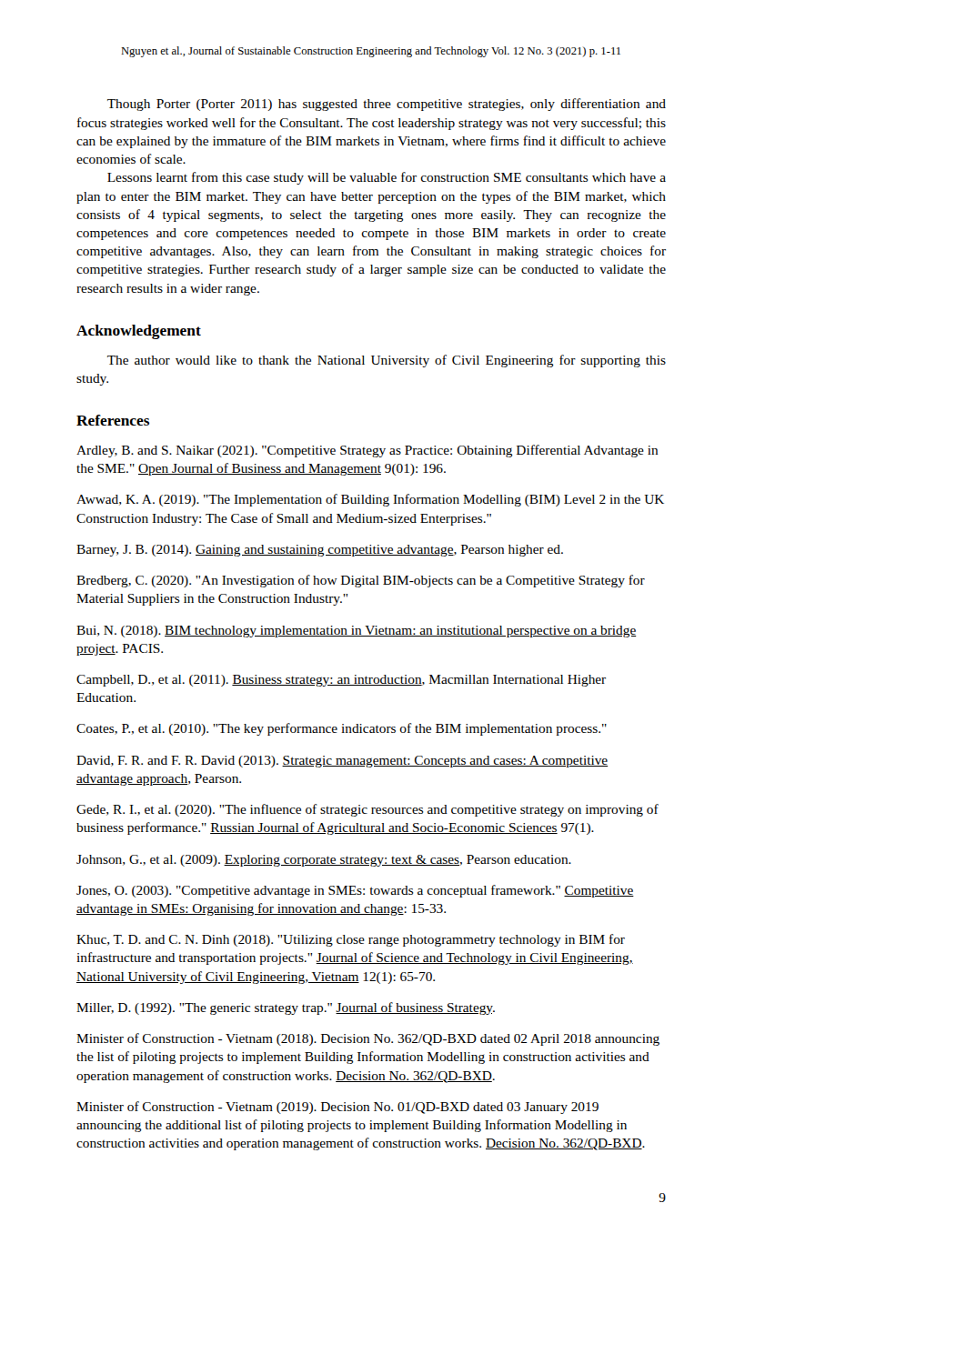Nguyen et al., Journal of Sustainable Construction Engineering and Technology Vol. 12 No. 3 (2021) p. 1-11
Though Porter (Porter 2011) has suggested three competitive strategies, only differentiation and focus strategies worked well for the Consultant. The cost leadership strategy was not very successful; this can be explained by the immature of the BIM markets in Vietnam, where firms find it difficult to achieve economies of scale.
Lessons learnt from this case study will be valuable for construction SME consultants which have a plan to enter the BIM market. They can have better perception on the types of the BIM market, which consists of 4 typical segments, to select the targeting ones more easily. They can recognize the competences and core competences needed to compete in those BIM markets in order to create competitive advantages. Also, they can learn from the Consultant in making strategic choices for competitive strategies. Further research study of a larger sample size can be conducted to validate the research results in a wider range.
Acknowledgement
The author would like to thank the National University of Civil Engineering for supporting this study.
References
Ardley, B. and S. Naikar (2021). "Competitive Strategy as Practice: Obtaining Differential Advantage in the SME." Open Journal of Business and Management 9(01): 196.
Awwad, K. A. (2019). "The Implementation of Building Information Modelling (BIM) Level 2 in the UK Construction Industry: The Case of Small and Medium-sized Enterprises."
Barney, J. B. (2014). Gaining and sustaining competitive advantage, Pearson higher ed.
Bredberg, C. (2020). "An Investigation of how Digital BIM-objects can be a Competitive Strategy for Material Suppliers in the Construction Industry."
Bui, N. (2018). BIM technology implementation in Vietnam: an institutional perspective on a bridge project. PACIS.
Campbell, D., et al. (2011). Business strategy: an introduction, Macmillan International Higher Education.
Coates, P., et al. (2010). "The key performance indicators of the BIM implementation process."
David, F. R. and F. R. David (2013). Strategic management: Concepts and cases: A competitive advantage approach, Pearson.
Gede, R. I., et al. (2020). "The influence of strategic resources and competitive strategy on improving of business performance." Russian Journal of Agricultural and Socio-Economic Sciences 97(1).
Johnson, G., et al. (2009). Exploring corporate strategy: text & cases, Pearson education.
Jones, O. (2003). "Competitive advantage in SMEs: towards a conceptual framework." Competitive advantage in SMEs: Organising for innovation and change: 15-33.
Khuc, T. D. and C. N. Dinh (2018). "Utilizing close range photogrammetry technology in BIM for infrastructure and transportation projects." Journal of Science and Technology in Civil Engineering, National University of Civil Engineering, Vietnam 12(1): 65-70.
Miller, D. (1992). "The generic strategy trap." Journal of business Strategy.
Minister of Construction - Vietnam (2018). Decision No. 362/QD-BXD dated 02 April 2018 announcing the list of piloting projects to implement Building Information Modelling in construction activities and operation management of construction works. Decision No. 362/QD-BXD.
Minister of Construction - Vietnam (2019). Decision No. 01/QD-BXD dated 03 January 2019 announcing the additional list of piloting projects to implement Building Information Modelling in construction activities and operation management of construction works. Decision No. 362/QD-BXD.
9